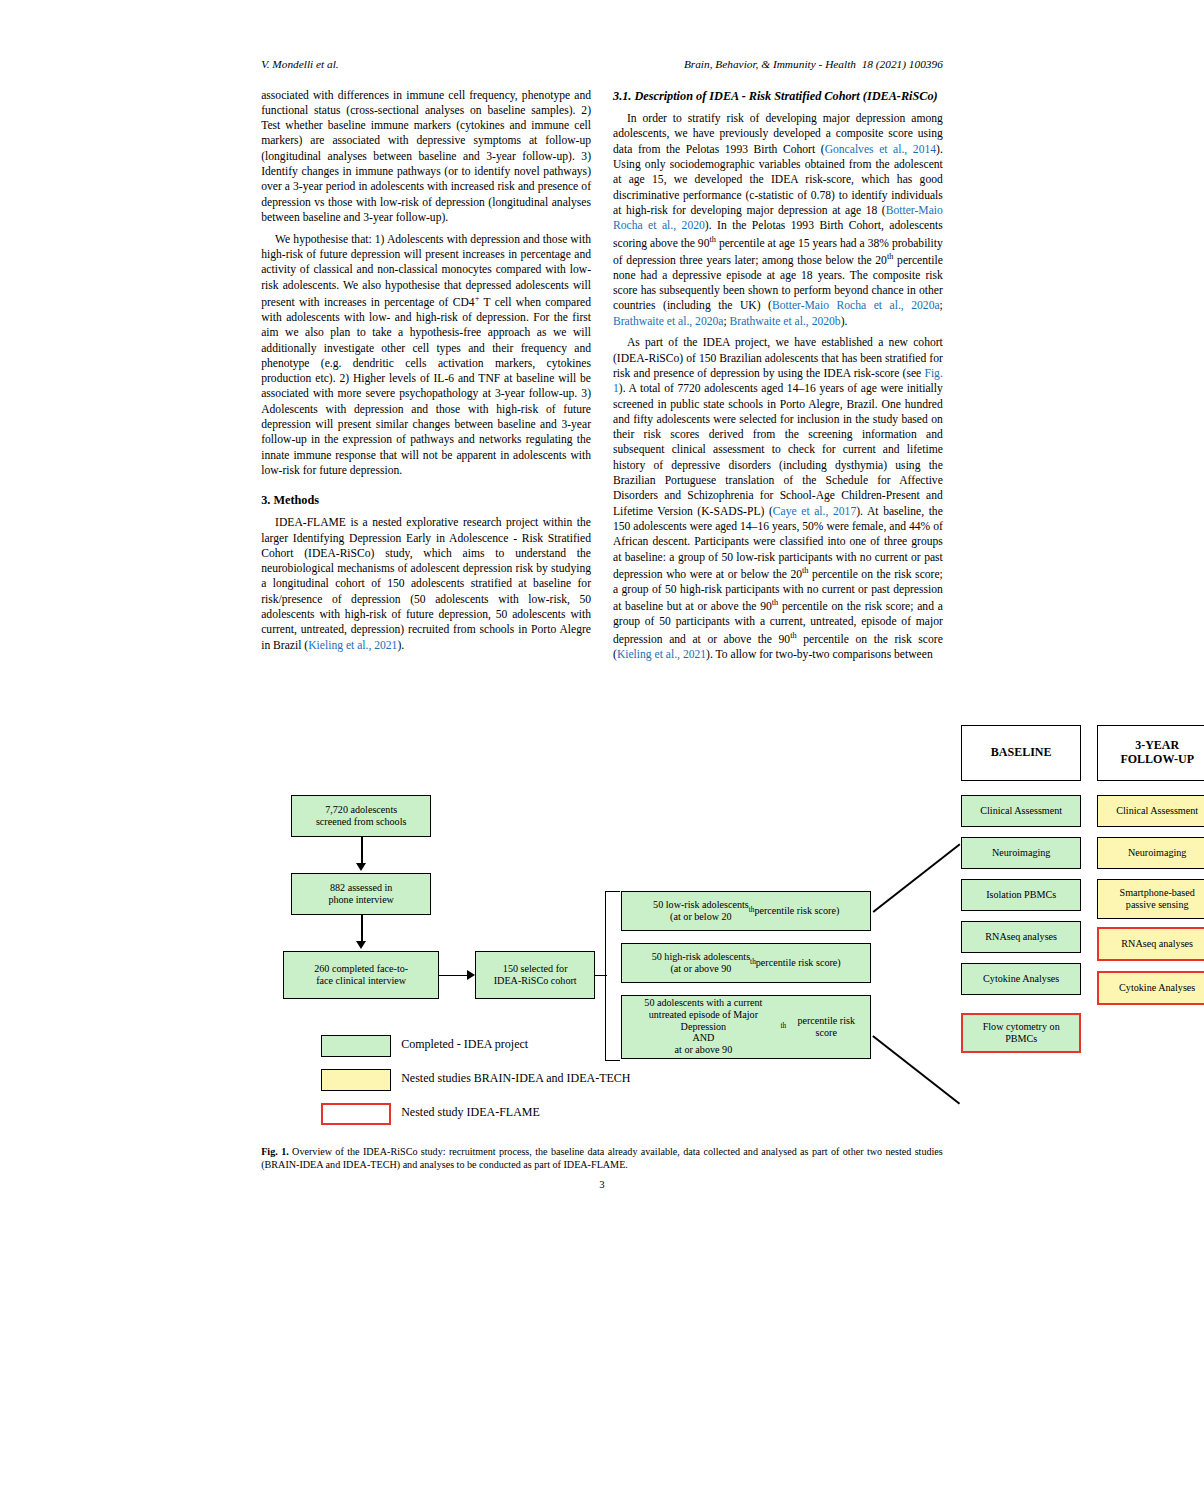V. Mondelli et al.
Brain, Behavior, & Immunity - Health 18 (2021) 100396
associated with differences in immune cell frequency, phenotype and functional status (cross-sectional analyses on baseline samples). 2) Test whether baseline immune markers (cytokines and immune cell markers) are associated with depressive symptoms at follow-up (longitudinal analyses between baseline and 3-year follow-up). 3) Identify changes in immune pathways (or to identify novel pathways) over a 3-year period in adolescents with increased risk and presence of depression vs those with low-risk of depression (longitudinal analyses between baseline and 3-year follow-up).
We hypothesise that: 1) Adolescents with depression and those with high-risk of future depression will present increases in percentage and activity of classical and non-classical monocytes compared with low-risk adolescents. We also hypothesise that depressed adolescents will present with increases in percentage of CD4+ T cell when compared with adolescents with low- and high-risk of depression. For the first aim we also plan to take a hypothesis-free approach as we will additionally investigate other cell types and their frequency and phenotype (e.g. dendritic cells activation markers, cytokines production etc). 2) Higher levels of IL-6 and TNF at baseline will be associated with more severe psychopathology at 3-year follow-up. 3) Adolescents with depression and those with high-risk of future depression will present similar changes between baseline and 3-year follow-up in the expression of pathways and networks regulating the innate immune response that will not be apparent in adolescents with low-risk for future depression.
3. Methods
IDEA-FLAME is a nested explorative research project within the larger Identifying Depression Early in Adolescence - Risk Stratified Cohort (IDEA-RiSCo) study, which aims to understand the neurobiological mechanisms of adolescent depression risk by studying a longitudinal cohort of 150 adolescents stratified at baseline for risk/presence of depression (50 adolescents with low-risk, 50 adolescents with high-risk of future depression, 50 adolescents with current, untreated, depression) recruited from schools in Porto Alegre in Brazil (Kieling et al., 2021).
3.1. Description of IDEA - Risk Stratified Cohort (IDEA-RiSCo)
In order to stratify risk of developing major depression among adolescents, we have previously developed a composite score using data from the Pelotas 1993 Birth Cohort (Goncalves et al., 2014). Using only sociodemographic variables obtained from the adolescent at age 15, we developed the IDEA risk-score, which has good discriminative performance (c-statistic of 0.78) to identify individuals at high-risk for developing major depression at age 18 (Botter-Maio Rocha et al., 2020). In the Pelotas 1993 Birth Cohort, adolescents scoring above the 90th percentile at age 15 years had a 38% probability of depression three years later; among those below the 20th percentile none had a depressive episode at age 18 years. The composite risk score has subsequently been shown to perform beyond chance in other countries (including the UK) (Botter-Maio Rocha et al., 2020a; Brathwaite et al., 2020a; Brathwaite et al., 2020b).
As part of the IDEA project, we have established a new cohort (IDEA-RiSCo) of 150 Brazilian adolescents that has been stratified for risk and presence of depression by using the IDEA risk-score (see Fig. 1). A total of 7720 adolescents aged 14–16 years of age were initially screened in public state schools in Porto Alegre, Brazil. One hundred and fifty adolescents were selected for inclusion in the study based on their risk scores derived from the screening information and subsequent clinical assessment to check for current and lifetime history of depressive disorders (including dysthymia) using the Brazilian Portuguese translation of the Schedule for Affective Disorders and Schizophrenia for School-Age Children-Present and Lifetime Version (K-SADS-PL) (Caye et al., 2017). At baseline, the 150 adolescents were aged 14–16 years, 50% were female, and 44% of African descent. Participants were classified into one of three groups at baseline: a group of 50 low-risk participants with no current or past depression who were at or below the 20th percentile on the risk score; a group of 50 high-risk participants with no current or past depression at baseline but at or above the 90th percentile on the risk score; and a group of 50 participants with a current, untreated, episode of major depression and at or above the 90th percentile on the risk score (Kieling et al., 2021). To allow for two-by-two comparisons between
7,720 adolescents
screened from schools
882 assessed in
phone interview
260 completed face-to-
face clinical interview
150 selected for
IDEA-RiSCo cohort
50 low-risk adolescents
(at or below 20th percentile risk score)
50 high-risk adolescents
(at or above 90th percentile risk score)
50 adolescents with a current
untreated episode of Major Depression
AND
at or above 90th percentile risk score
BASELINE
3-YEAR
FOLLOW-UP
Clinical Assessment
Neuroimaging
Isolation PBMCs
RNAseq analyses
Cytokine Analyses
Flow cytometry on
PBMCs
Clinical Assessment
Neuroimaging
Smartphone-based
passive sensing
RNAseq analyses
Cytokine Analyses
Completed - IDEA project
Nested studies BRAIN-IDEA and IDEA-TECH
Nested study IDEA-FLAME
Fig. 1. Overview of the IDEA-RiSCo study: recruitment process, the baseline data already available, data collected and analysed as part of other two nested studies (BRAIN-IDEA and IDEA-TECH) and analyses to be conducted as part of IDEA-FLAME.
3